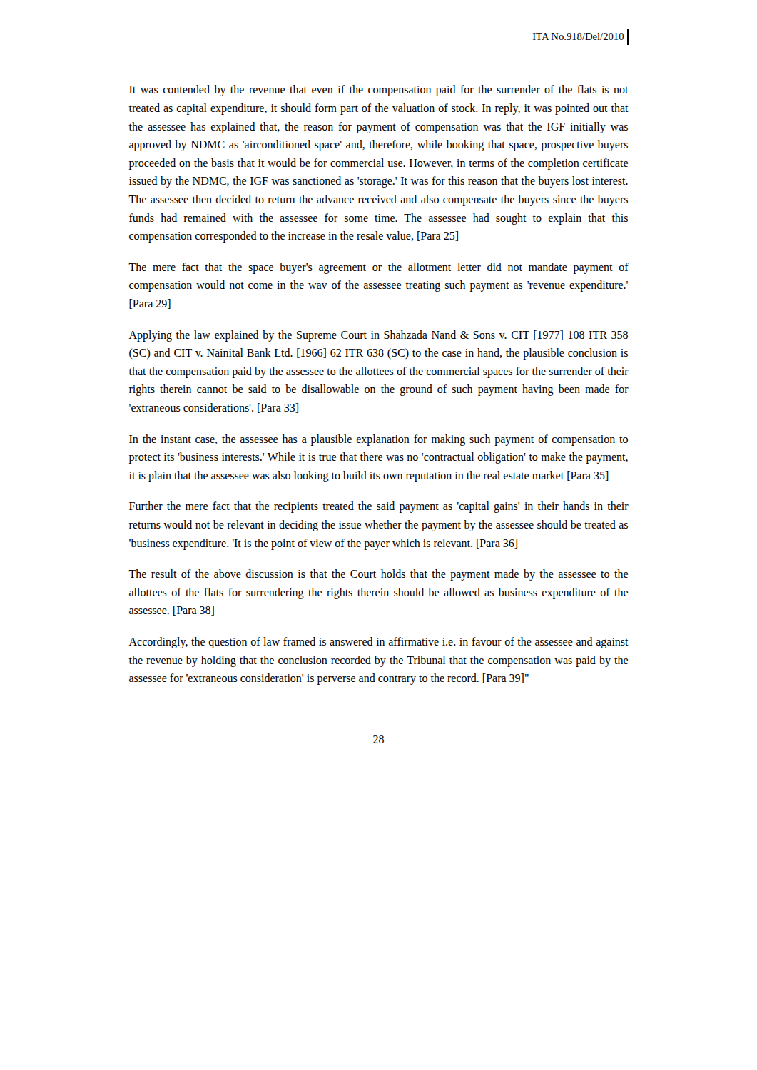ITA No.918/Del/2010
It was contended by the revenue that even if the compensation paid for the surrender of the flats is not treated as capital expenditure, it should form part of the valuation of stock. In reply, it was pointed out that the assessee has explained that, the reason for payment of compensation was that the IGF initially was approved by NDMC as 'airconditioned space' and, therefore, while booking that space, prospective buyers proceeded on the basis that it would be for commercial use. However, in terms of the completion certificate issued by the NDMC, the IGF was sanctioned as 'storage.' It was for this reason that the buyers lost interest. The assessee then decided to return the advance received and also compensate the buyers since the buyers funds had remained with the assessee for some time. The assessee had sought to explain that this compensation corresponded to the increase in the resale value, [Para 25]
The mere fact that the space buyer's agreement or the allotment letter did not mandate payment of compensation would not come in the wav of the assessee treating such payment as 'revenue expenditure.' [Para 29]
Applying the law explained by the Supreme Court in Shahzada Nand & Sons v. CIT [1977] 108 ITR 358 (SC) and CIT v. Nainital Bank Ltd. [1966] 62 ITR 638 (SC) to the case in hand, the plausible conclusion is that the compensation paid by the assessee to the allottees of the commercial spaces for the surrender of their rights therein cannot be said to be disallowable on the ground of such payment having been made for 'extraneous considerations'. [Para 33]
In the instant case, the assessee has a plausible explanation for making such payment of compensation to protect its 'business interests.' While it is true that there was no 'contractual obligation' to make the payment, it is plain that the assessee was also looking to build its own reputation in the real estate market [Para 35]
Further the mere fact that the recipients treated the said payment as 'capital gains' in their hands in their returns would not be relevant in deciding the issue whether the payment by the assessee should be treated as 'business expenditure. 'It is the point of view of the payer which is relevant. [Para 36]
The result of the above discussion is that the Court holds that the payment made by the assessee to the allottees of the flats for surrendering the rights therein should be allowed as business expenditure of the assessee. [Para 38]
Accordingly, the question of law framed is answered in affirmative i.e. in favour of the assessee and against the revenue by holding that the conclusion recorded by the Tribunal that the compensation was paid by the assessee for 'extraneous consideration' is perverse and contrary to the record. [Para 39]"
28